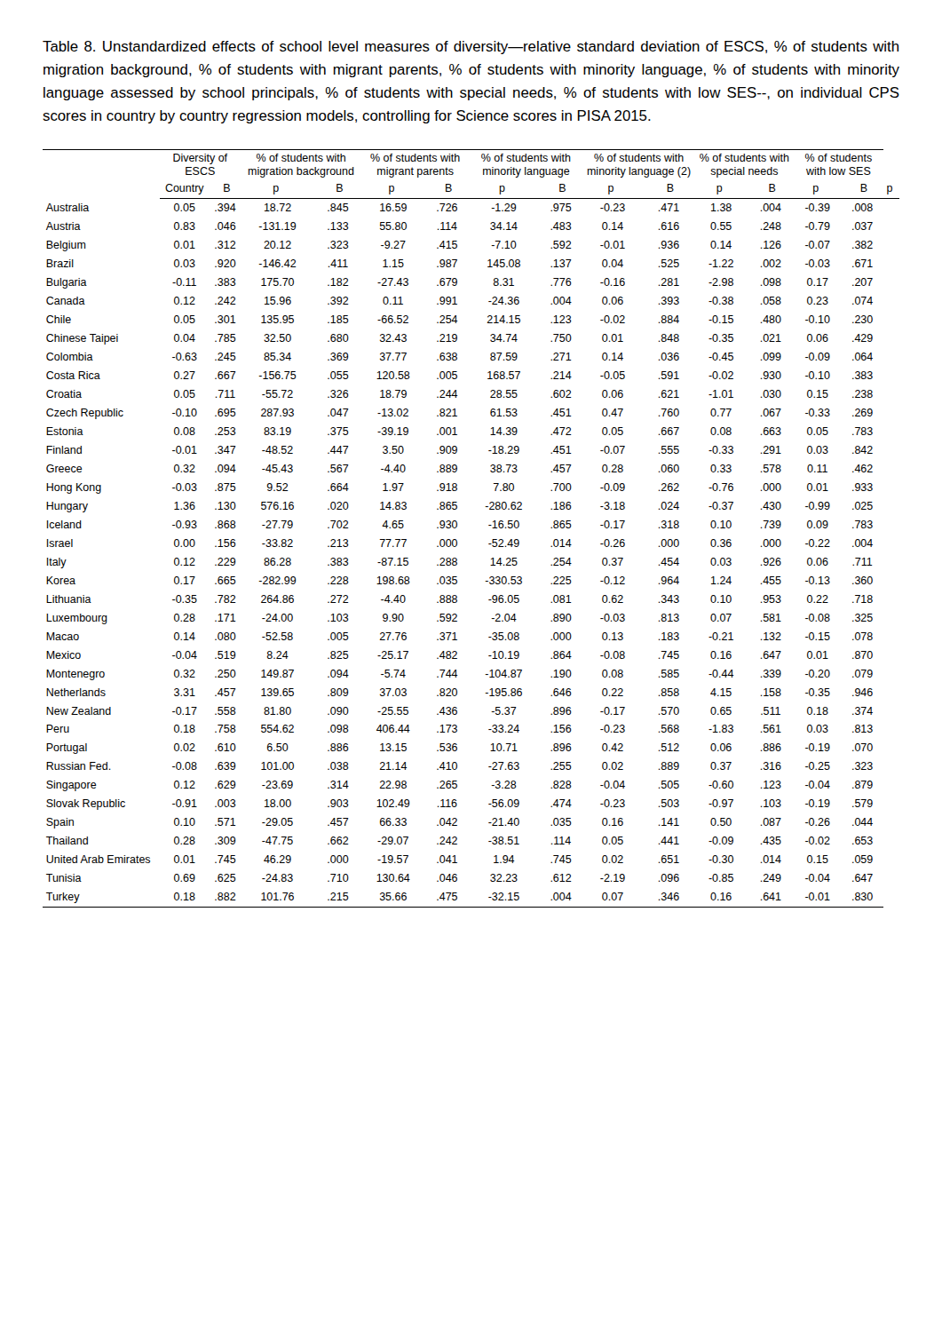Table 8. Unstandardized effects of school level measures of diversity—relative standard deviation of ESCS, % of students with migration background, % of students with migrant parents, % of students with minority language, % of students with minority language assessed by school principals, % of students with special needs, % of students with low SES--, on individual CPS scores in country by country regression models, controlling for Science scores in PISA 2015.
| | Diversity of ESCS | % of students with migration background | % of students with migrant parents | % of students with minority language | % of students with minority language (2) | % of students with special needs | % of students with low SES |
| --- | --- | --- | --- | --- | --- | --- | --- |
| Country | B | p | B | p | B | p | B | p | B | p | B | p | B | p |
| Australia | 0.05 | .394 | 18.72 | .845 | 16.59 | .726 | -1.29 | .975 | -0.23 | .471 | 1.38 | .004 | -0.39 | .008 |
| Austria | 0.83 | .046 | -131.19 | .133 | 55.80 | .114 | 34.14 | .483 | 0.14 | .616 | 0.55 | .248 | -0.79 | .037 |
| Belgium | 0.01 | .312 | 20.12 | .323 | -9.27 | .415 | -7.10 | .592 | -0.01 | .936 | 0.14 | .126 | -0.07 | .382 |
| Brazil | 0.03 | .920 | -146.42 | .411 | 1.15 | .987 | 145.08 | .137 | 0.04 | .525 | -1.22 | .002 | -0.03 | .671 |
| Bulgaria | -0.11 | .383 | 175.70 | .182 | -27.43 | .679 | 8.31 | .776 | -0.16 | .281 | -2.98 | .098 | 0.17 | .207 |
| Canada | 0.12 | .242 | 15.96 | .392 | 0.11 | .991 | -24.36 | .004 | 0.06 | .393 | -0.38 | .058 | 0.23 | .074 |
| Chile | 0.05 | .301 | 135.95 | .185 | -66.52 | .254 | 214.15 | .123 | -0.02 | .884 | -0.15 | .480 | -0.10 | .230 |
| Chinese Taipei | 0.04 | .785 | 32.50 | .680 | 32.43 | .219 | 34.74 | .750 | 0.01 | .848 | -0.35 | .021 | 0.06 | .429 |
| Colombia | -0.63 | .245 | 85.34 | .369 | 37.77 | .638 | 87.59 | .271 | 0.14 | .036 | -0.45 | .099 | -0.09 | .064 |
| Costa Rica | 0.27 | .667 | -156.75 | .055 | 120.58 | .005 | 168.57 | .214 | -0.05 | .591 | -0.02 | .930 | -0.10 | .383 |
| Croatia | 0.05 | .711 | -55.72 | .326 | 18.79 | .244 | 28.55 | .602 | 0.06 | .621 | -1.01 | .030 | 0.15 | .238 |
| Czech Republic | -0.10 | .695 | 287.93 | .047 | -13.02 | .821 | 61.53 | .451 | 0.47 | .760 | 0.77 | .067 | -0.33 | .269 |
| Estonia | 0.08 | .253 | 83.19 | .375 | -39.19 | .001 | 14.39 | .472 | 0.05 | .667 | 0.08 | .663 | 0.05 | .783 |
| Finland | -0.01 | .347 | -48.52 | .447 | 3.50 | .909 | -18.29 | .451 | -0.07 | .555 | -0.33 | .291 | 0.03 | .842 |
| Greece | 0.32 | .094 | -45.43 | .567 | -4.40 | .889 | 38.73 | .457 | 0.28 | .060 | 0.33 | .578 | 0.11 | .462 |
| Hong Kong | -0.03 | .875 | 9.52 | .664 | 1.97 | .918 | 7.80 | .700 | -0.09 | .262 | -0.76 | .000 | 0.01 | .933 |
| Hungary | 1.36 | .130 | 576.16 | .020 | 14.83 | .865 | -280.62 | .186 | -3.18 | .024 | -0.37 | .430 | -0.99 | .025 |
| Iceland | -0.93 | .868 | -27.79 | .702 | 4.65 | .930 | -16.50 | .865 | -0.17 | .318 | 0.10 | .739 | 0.09 | .783 |
| Israel | 0.00 | .156 | -33.82 | .213 | 77.77 | .000 | -52.49 | .014 | -0.26 | .000 | 0.36 | .000 | -0.22 | .004 |
| Italy | 0.12 | .229 | 86.28 | .383 | -87.15 | .288 | 14.25 | .254 | 0.37 | .454 | 0.03 | .926 | 0.06 | .711 |
| Korea | 0.17 | .665 | -282.99 | .228 | 198.68 | .035 | -330.53 | .225 | -0.12 | .964 | 1.24 | .455 | -0.13 | .360 |
| Lithuania | -0.35 | .782 | 264.86 | .272 | -4.40 | .888 | -96.05 | .081 | 0.62 | .343 | 0.10 | .953 | 0.22 | .718 |
| Luxembourg | 0.28 | .171 | -24.00 | .103 | 9.90 | .592 | -2.04 | .890 | -0.03 | .813 | 0.07 | .581 | -0.08 | .325 |
| Macao | 0.14 | .080 | -52.58 | .005 | 27.76 | .371 | -35.08 | .000 | 0.13 | .183 | -0.21 | .132 | -0.15 | .078 |
| Mexico | -0.04 | .519 | 8.24 | .825 | -25.17 | .482 | -10.19 | .864 | -0.08 | .745 | 0.16 | .647 | 0.01 | .870 |
| Montenegro | 0.32 | .250 | 149.87 | .094 | -5.74 | .744 | -104.87 | .190 | 0.08 | .585 | -0.44 | .339 | -0.20 | .079 |
| Netherlands | 3.31 | .457 | 139.65 | .809 | 37.03 | .820 | -195.86 | .646 | 0.22 | .858 | 4.15 | .158 | -0.35 | .946 |
| New Zealand | -0.17 | .558 | 81.80 | .090 | -25.55 | .436 | -5.37 | .896 | -0.17 | .570 | 0.65 | .511 | 0.18 | .374 |
| Peru | 0.18 | .758 | 554.62 | .098 | 406.44 | .173 | -33.24 | .156 | -0.23 | .568 | -1.83 | .561 | 0.03 | .813 |
| Portugal | 0.02 | .610 | 6.50 | .886 | 13.15 | .536 | 10.71 | .896 | 0.42 | .512 | 0.06 | .886 | -0.19 | .070 |
| Russian Fed. | -0.08 | .639 | 101.00 | .038 | 21.14 | .410 | -27.63 | .255 | 0.02 | .889 | 0.37 | .316 | -0.25 | .323 |
| Singapore | 0.12 | .629 | -23.69 | .314 | 22.98 | .265 | -3.28 | .828 | -0.04 | .505 | -0.60 | .123 | -0.04 | .879 |
| Slovak Republic | -0.91 | .003 | 18.00 | .903 | 102.49 | .116 | -56.09 | .474 | -0.23 | .503 | -0.97 | .103 | -0.19 | .579 |
| Spain | 0.10 | .571 | -29.05 | .457 | 66.33 | .042 | -21.40 | .035 | 0.16 | .141 | 0.50 | .087 | -0.26 | .044 |
| Thailand | 0.28 | .309 | -47.75 | .662 | -29.07 | .242 | -38.51 | .114 | 0.05 | .441 | -0.09 | .435 | -0.02 | .653 |
| United Arab Emirates | 0.01 | .745 | 46.29 | .000 | -19.57 | .041 | 1.94 | .745 | 0.02 | .651 | -0.30 | .014 | 0.15 | .059 |
| Tunisia | 0.69 | .625 | -24.83 | .710 | 130.64 | .046 | 32.23 | .612 | -2.19 | .096 | -0.85 | .249 | -0.04 | .647 |
| Turkey | 0.18 | .882 | 101.76 | .215 | 35.66 | .475 | -32.15 | .004 | 0.07 | .346 | 0.16 | .641 | -0.01 | .830 |